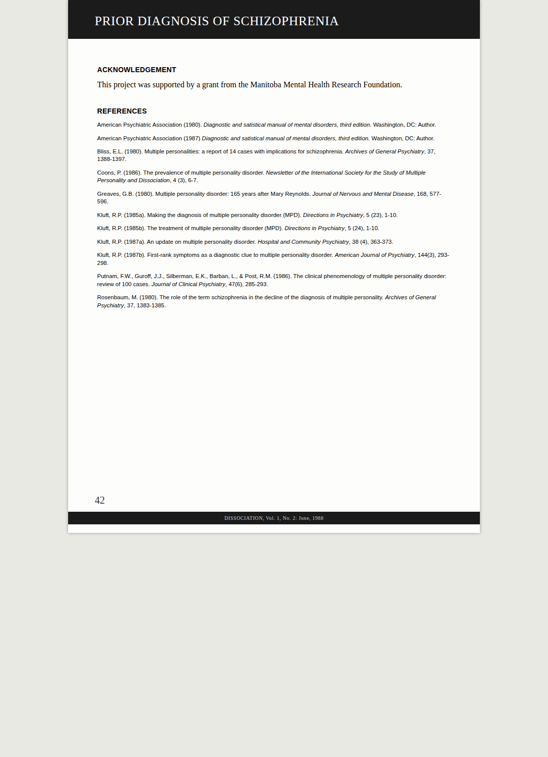Prior Diagnosis of Schizophrenia
ACKNOWLEDGEMENT
This project was supported by a grant from the Manitoba Mental Health Research Foundation.
REFERENCES
American Psychiatric Association (1980). Diagnostic and satistical manual of mental disorders, third edition. Washington, DC: Author.
American Psychiatric Association (1987) Diagnostic and satistical manual of mental disorders, third edition. Washington, DC: Author.
Bliss, E.L. (1980). Multiple personalities: a report of 14 cases with implications for schizophrenia. Archives of General Psychiatry, 37, 1388-1397.
Coons, P. (1986). The prevalence of multiple personality disorder. Newsletter of the International Society for the Study of Multiple Personality and Dissociation, 4 (3), 6-7.
Greaves, G.B. (1980). Multiple personality disorder: 165 years after Mary Reynolds. Journal of Nervous and Mental Disease, 168, 577-596.
Kluft, R.P. (1985a). Making the diagnosis of multiple personality disorder (MPD). Directions in Psychiatry, 5 (23), 1-10.
Kluft, R.P. (1985b). The treatment of multiple personality disorder (MPD). Directions in Psychiatry, 5 (24), 1-10.
Kluft, R.P. (1987a). An update on multiple personality disorder. Hospital and Community Psychiatry, 38 (4), 363-373.
Kluft, R.P. (1987b). First-rank symptoms as a diagnostic clue to multiple personality disorder. American Journal of Psychiatry, 144(3), 293-298.
Putnam, F.W., Guroff, J.J., Silberman, E.K., Barban, L., & Post, R.M. (1986). The clinical phenomenology of multiple personality disorder: review of 100 cases. Journal of Clinical Psychiatry, 47(6), 285-293.
Rosenbaum, M. (1980). The role of the term schizophrenia in the decline of the diagnosis of multiple personality. Archives of General Psychiatry, 37, 1383-1385.
42
DISSOCIATION, Vol. 1, No. 2: June, 1988